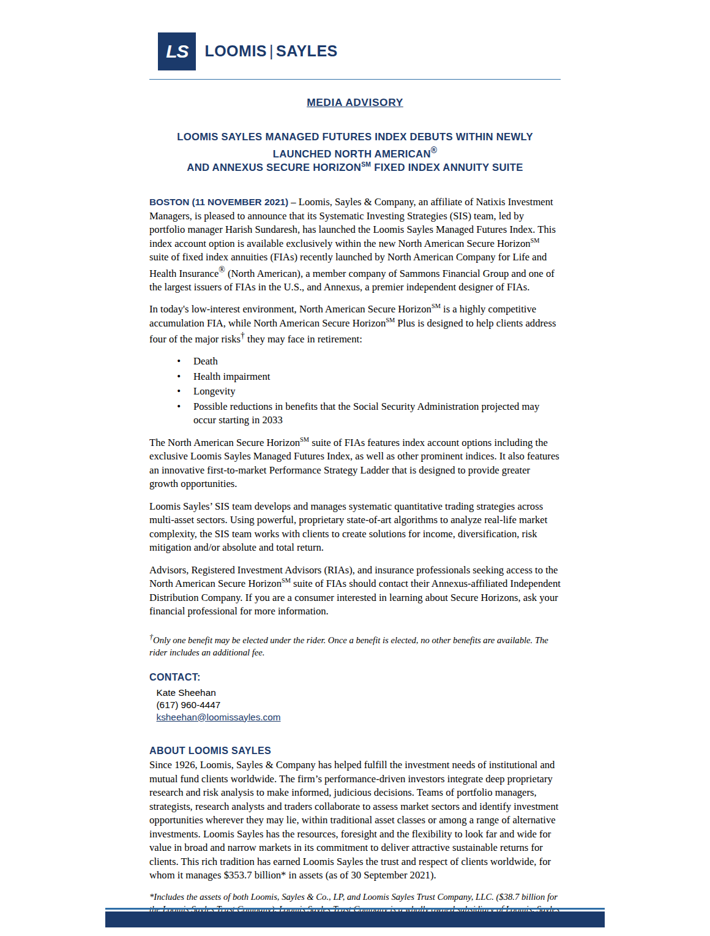LS
LOOMIS|SAYLES
MEDIA ADVISORY
LOOMIS SAYLES MANAGED FUTURES INDEX DEBUTS WITHIN NEWLY LAUNCHED NORTH AMERICAN®
AND ANNEXUS SECURE HORIZONSM FIXED INDEX ANNUITY SUITE
BOSTON (11 NOVEMBER 2021) – Loomis, Sayles & Company, an affiliate of Natixis Investment Managers, is pleased to announce that its Systematic Investing Strategies (SIS) team, led by portfolio manager Harish Sundaresh, has launched the Loomis Sayles Managed Futures Index. This index account option is available exclusively within the new North American Secure HorizonSM suite of fixed index annuities (FIAs) recently launched by North American Company for Life and Health Insurance® (North American), a member company of Sammons Financial Group and one of the largest issuers of FIAs in the U.S., and Annexus, a premier independent designer of FIAs.
In today's low-interest environment, North American Secure HorizonSM is a highly competitive accumulation FIA, while North American Secure HorizonSM Plus is designed to help clients address four of the major risks† they may face in retirement:
Death
Health impairment
Longevity
Possible reductions in benefits that the Social Security Administration projected may occur starting in 2033
The North American Secure HorizonSM suite of FIAs features index account options including the exclusive Loomis Sayles Managed Futures Index, as well as other prominent indices. It also features an innovative first-to-market Performance Strategy Ladder that is designed to provide greater growth opportunities.
Loomis Sayles’ SIS team develops and manages systematic quantitative trading strategies across multi-asset sectors. Using powerful, proprietary state-of-art algorithms to analyze real-life market complexity, the SIS team works with clients to create solutions for income, diversification, risk mitigation and/or absolute and total return.
Advisors, Registered Investment Advisors (RIAs), and insurance professionals seeking access to the North American Secure HorizonSM suite of FIAs should contact their Annexus-affiliated Independent Distribution Company. If you are a consumer interested in learning about Secure Horizons, ask your financial professional for more information.
†Only one benefit may be elected under the rider. Once a benefit is elected, no other benefits are available. The rider includes an additional fee.
CONTACT:
Kate Sheehan
(617) 960-4447
ksheehan@loomissayles.com
ABOUT LOOMIS SAYLES
Since 1926, Loomis, Sayles & Company has helped fulfill the investment needs of institutional and mutual fund clients worldwide. The firm’s performance-driven investors integrate deep proprietary research and risk analysis to make informed, judicious decisions. Teams of portfolio managers, strategists, research analysts and traders collaborate to assess market sectors and identify investment opportunities wherever they may lie, within traditional asset classes or among a range of alternative investments. Loomis Sayles has the resources, foresight and the flexibility to look far and wide for value in broad and narrow markets in its commitment to deliver attractive sustainable returns for clients. This rich tradition has earned Loomis Sayles the trust and respect of clients worldwide, for whom it manages $353.7 billion* in assets (as of 30 September 2021).
*Includes the assets of both Loomis, Sayles & Co., LP, and Loomis Sayles Trust Company, LLC. ($38.7 billion for the Loomis Sayles Trust Company). Loomis Sayles Trust Company is a wholly owned subsidiary of Loomis, Sayles & Company, L.P.